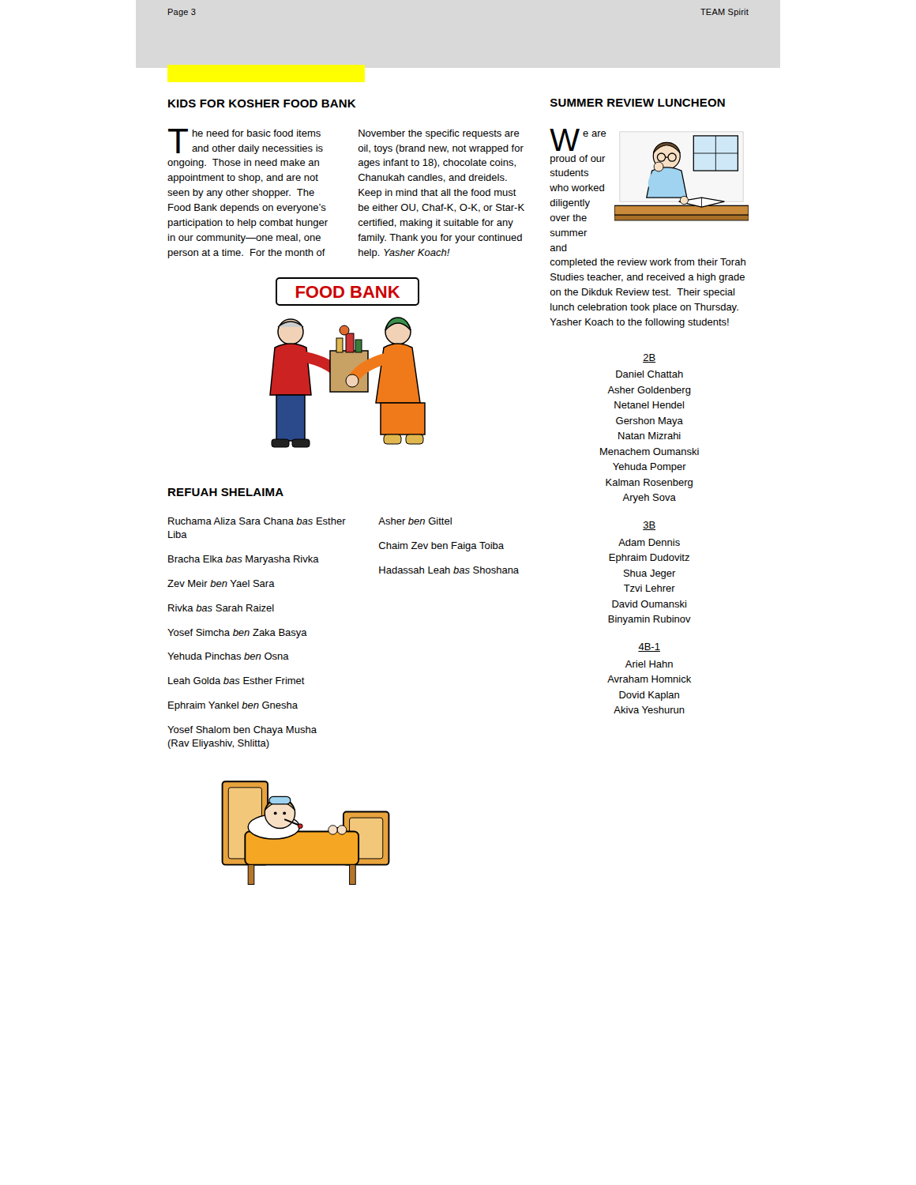Page 3
TEAM Spirit
KIDS FOR KOSHER FOOD BANK
The need for basic food items and other daily necessities is ongoing. Those in need make an appointment to shop, and are not seen by any other shopper. The Food Bank depends on everyone’s participation to help combat hunger in our community—one meal, one person at a time. For the month of November the specific requests are oil, toys (brand new, not wrapped for ages infant to 18), chocolate coins, Chanukah candles, and dreidels. Keep in mind that all the food must be either OU, Chaf-K, O-K, or Star-K certified, making it suitable for any family. Thank you for your continued help. Yasher Koach!
FOOD BANK
REFUAH SHELAIMA
Ruchama Aliza Sara Chana bas Esther Liba
Bracha Elka bas Maryasha Rivka
Zev Meir ben Yael Sara
Rivka bas Sarah Raizel
Yosef Simcha ben Zaka Basya
Yehuda Pinchas ben Osna
Leah Golda bas Esther Frimet
Ephraim Yankel ben Gnesha
Yosef Shalom ben Chaya Musha
(Rav Eliyashiv, Shlitta)
Asher ben Gittel
Chaim Zev ben Faiga Toiba
Hadassah Leah bas Shoshana
SUMMER REVIEW LUNCHEON
We are proud of our students who worked diligently over the summer and completed the review work from their Torah Studies teacher, and received a high grade on the Dikduk Review test. Their special lunch celebration took place on Thursday. Yasher Koach to the following students!
2B
Daniel Chattah
Asher Goldenberg
Netanel Hendel
Gershon Maya
Natan Mizrahi
Menachem Oumanski
Yehuda Pomper
Kalman Rosenberg
Aryeh Sova
3B
Adam Dennis
Ephraim Dudovitz
Shua Jeger
Tzvi Lehrer
David Oumanski
Binyamin Rubinov
4B-1
Ariel Hahn
Avraham Homnick
Dovid Kaplan
Akiva Yeshurun